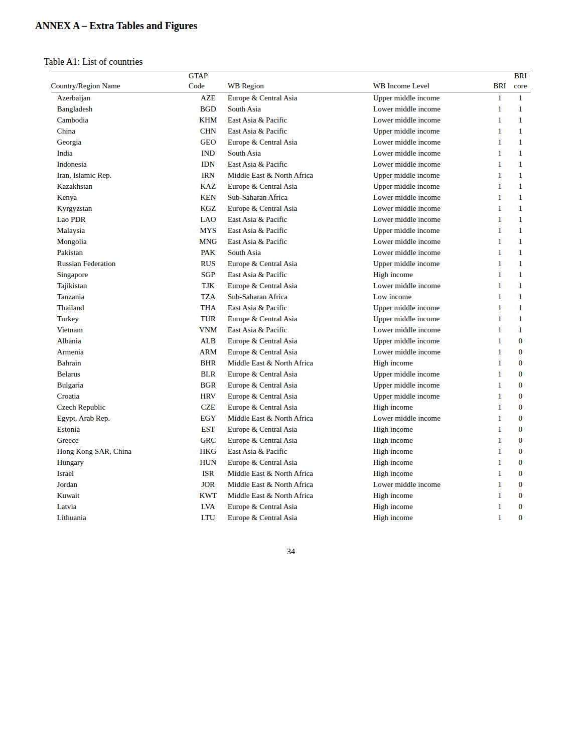ANNEX A – Extra Tables and Figures
Table A1: List of countries
| | GTAP | | | | BRI |
| --- | --- | --- | --- | --- | --- |
| Country/Region Name | Code | WB Region | WB Income Level | BRI | core |
| Azerbaijan | AZE | Europe & Central Asia | Upper middle income | 1 | 1 |
| Bangladesh | BGD | South Asia | Lower middle income | 1 | 1 |
| Cambodia | KHM | East Asia & Pacific | Lower middle income | 1 | 1 |
| China | CHN | East Asia & Pacific | Upper middle income | 1 | 1 |
| Georgia | GEO | Europe & Central Asia | Lower middle income | 1 | 1 |
| India | IND | South Asia | Lower middle income | 1 | 1 |
| Indonesia | IDN | East Asia & Pacific | Lower middle income | 1 | 1 |
| Iran, Islamic Rep. | IRN | Middle East & North Africa | Upper middle income | 1 | 1 |
| Kazakhstan | KAZ | Europe & Central Asia | Upper middle income | 1 | 1 |
| Kenya | KEN | Sub-Saharan Africa | Lower middle income | 1 | 1 |
| Kyrgyzstan | KGZ | Europe & Central Asia | Lower middle income | 1 | 1 |
| Lao PDR | LAO | East Asia & Pacific | Lower middle income | 1 | 1 |
| Malaysia | MYS | East Asia & Pacific | Upper middle income | 1 | 1 |
| Mongolia | MNG | East Asia & Pacific | Lower middle income | 1 | 1 |
| Pakistan | PAK | South Asia | Lower middle income | 1 | 1 |
| Russian Federation | RUS | Europe & Central Asia | Upper middle income | 1 | 1 |
| Singapore | SGP | East Asia & Pacific | High income | 1 | 1 |
| Tajikistan | TJK | Europe & Central Asia | Lower middle income | 1 | 1 |
| Tanzania | TZA | Sub-Saharan Africa | Low income | 1 | 1 |
| Thailand | THA | East Asia & Pacific | Upper middle income | 1 | 1 |
| Turkey | TUR | Europe & Central Asia | Upper middle income | 1 | 1 |
| Vietnam | VNM | East Asia & Pacific | Lower middle income | 1 | 1 |
| Albania | ALB | Europe & Central Asia | Upper middle income | 1 | 0 |
| Armenia | ARM | Europe & Central Asia | Lower middle income | 1 | 0 |
| Bahrain | BHR | Middle East & North Africa | High income | 1 | 0 |
| Belarus | BLR | Europe & Central Asia | Upper middle income | 1 | 0 |
| Bulgaria | BGR | Europe & Central Asia | Upper middle income | 1 | 0 |
| Croatia | HRV | Europe & Central Asia | Upper middle income | 1 | 0 |
| Czech Republic | CZE | Europe & Central Asia | High income | 1 | 0 |
| Egypt, Arab Rep. | EGY | Middle East & North Africa | Lower middle income | 1 | 0 |
| Estonia | EST | Europe & Central Asia | High income | 1 | 0 |
| Greece | GRC | Europe & Central Asia | High income | 1 | 0 |
| Hong Kong SAR, China | HKG | East Asia & Pacific | High income | 1 | 0 |
| Hungary | HUN | Europe & Central Asia | High income | 1 | 0 |
| Israel | ISR | Middle East & North Africa | High income | 1 | 0 |
| Jordan | JOR | Middle East & North Africa | Lower middle income | 1 | 0 |
| Kuwait | KWT | Middle East & North Africa | High income | 1 | 0 |
| Latvia | LVA | Europe & Central Asia | High income | 1 | 0 |
| Lithuania | LTU | Europe & Central Asia | High income | 1 | 0 |
34